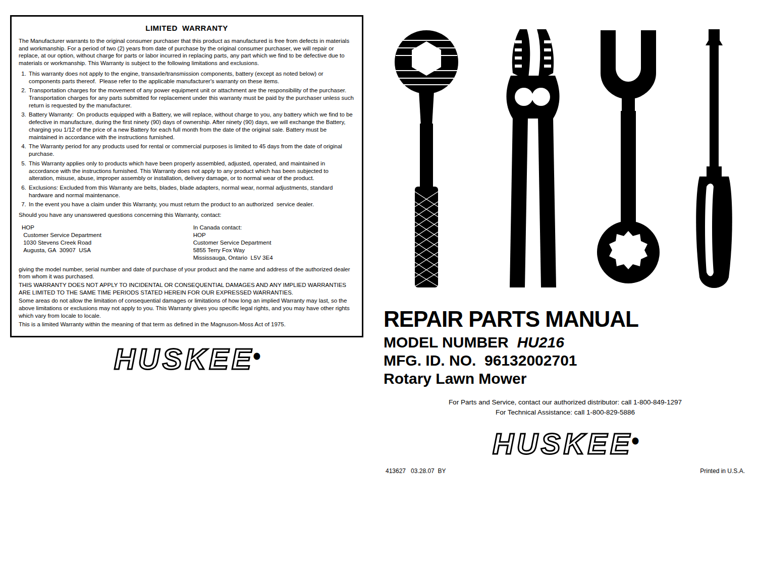LIMITED WARRANTY
The Manufacturer warrants to the original consumer purchaser that this product as manufactured is free from defects in materials and workmanship. For a period of two (2) years from date of purchase by the original consumer purchaser, we will repair or replace, at our option, without charge for parts or labor incurred in replacing parts, any part which we find to be defective due to materials or workmanship. This Warranty is subject to the following limitations and exclusions.
This warranty does not apply to the engine, transaxle/transmission components, battery (except as noted below) or components parts thereof. Please refer to the applicable manufacturer's warranty on these items.
Transportation charges for the movement of any power equipment unit or attachment are the responsibility of the purchaser. Transportation charges for any parts submitted for replacement under this warranty must be paid by the purchaser unless such return is requested by the manufacturer.
Battery Warranty: On products equipped with a Battery, we will replace, without charge to you, any battery which we find to be defective in manufacture, during the first ninety (90) days of ownership. After ninety (90) days, we will exchange the Battery, charging you 1/12 of the price of a new Battery for each full month from the date of the original sale. Battery must be maintained in accordance with the instructions furnished.
The Warranty period for any products used for rental or commercial purposes is limited to 45 days from the date of original purchase.
This Warranty applies only to products which have been properly assembled, adjusted, operated, and maintained in accordance with the instructions furnished. This Warranty does not apply to any product which has been subjected to alteration, misuse, abuse, improper assembly or installation, delivery damage, or to normal wear of the product.
Exclusions: Excluded from this Warranty are belts, blades, blade adapters, normal wear, normal adjustments, standard hardware and normal maintenance.
In the event you have a claim under this Warranty, you must return the product to an authorized service dealer.
Should you have any unanswered questions concerning this Warranty, contact:
HOP
Customer Service Department
1030 Stevens Creek Road
Augusta, GA 30907 USA
In Canada contact:
HOP
Customer Service Department
5855 Terry Fox Way
Mississauga, Ontario L5V 3E4
giving the model number, serial number and date of purchase of your product and the name and address of the authorized dealer from whom it was purchased.
THIS WARRANTY DOES NOT APPLY TO INCIDENTAL OR CONSEQUENTIAL DAMAGES AND ANY IMPLIED WARRANTIES ARE LIMITED TO THE SAME TIME PERIODS STATED HEREIN FOR OUR EXPRESSED WARRANTIES.
Some areas do not allow the limitation of consequential damages or limitations of how long an implied Warranty may last, so the above limitations or exclusions may not apply to you. This Warranty gives you specific legal rights, and you may have other rights which vary from locale to locale.
This is a limited Warranty within the meaning of that term as defined in the Magnuson-Moss Act of 1975.
HUSKEE®
REPAIR PARTS MANUAL
MODEL NUMBER HU216
MFG. ID. NO. 96132002701
Rotary Lawn Mower
For Parts and Service, contact our authorized distributor: call 1-800-849-1297
For Technical Assistance: call 1-800-829-5886
HUSKEE®
413627 03.28.07 BY Printed in U.S.A.